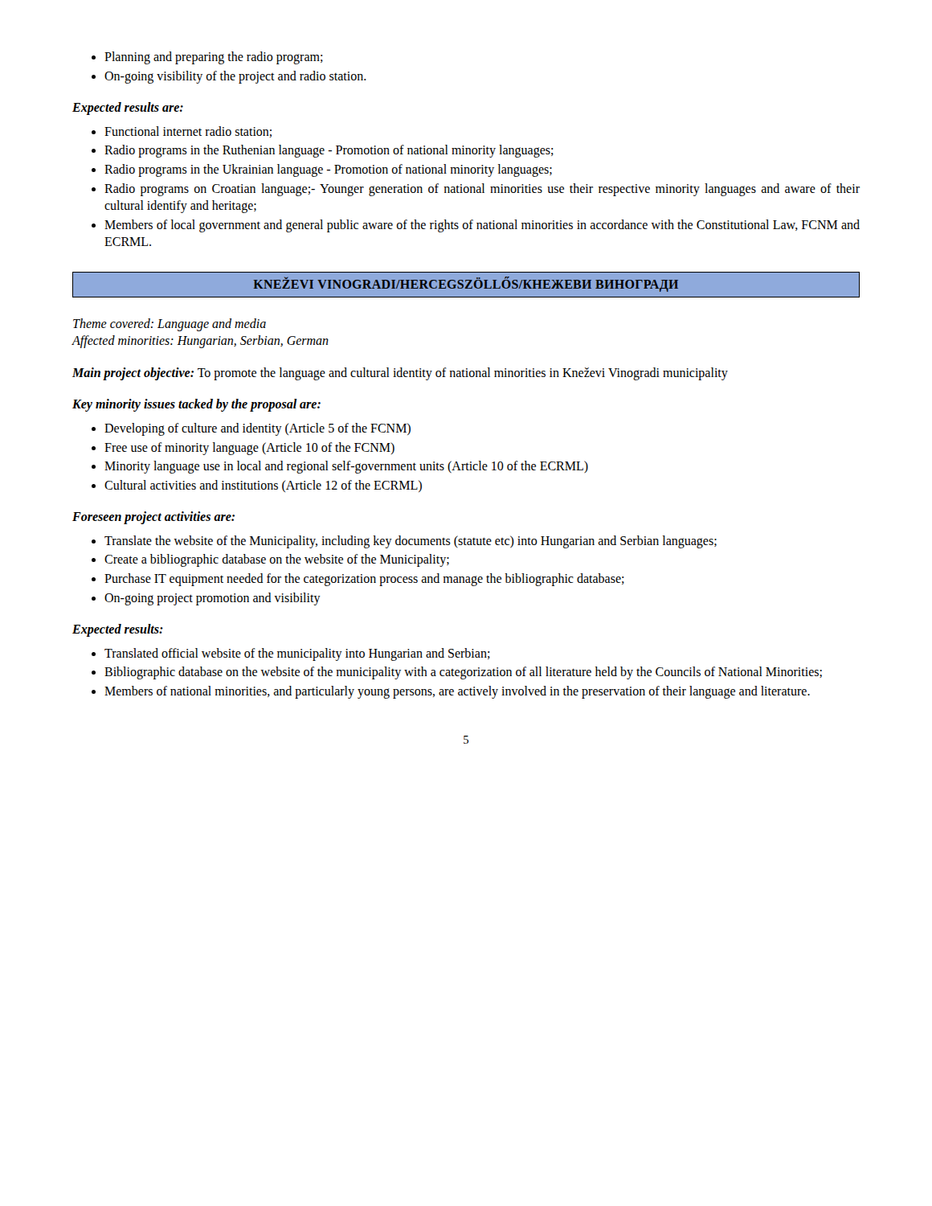Planning and preparing the radio program;
On-going visibility of the project and radio station.
Expected results are:
Functional internet radio station;
Radio programs in the Ruthenian language - Promotion of national minority languages;
Radio programs in the Ukrainian language - Promotion of national minority languages;
Radio programs on Croatian language;- Younger generation of national minorities use their respective minority languages and aware of their cultural identify and heritage;
Members of local government and general public aware of the rights of national minorities in accordance with the Constitutional Law, FCNM and ECRML.
KNEŽEVI VINOGRADI/HERCEGSZÖLLŐS/КНЕЖЕВИ ВИНОГРАДИ
Theme covered: Language and media
Affected minorities: Hungarian, Serbian, German
Main project objective: To promote the language and cultural identity of national minorities in Kneževi Vinogradi municipality
Key minority issues tacked by the proposal are:
Developing of culture and identity (Article 5 of the FCNM)
Free use of minority language (Article 10 of the FCNM)
Minority language use in local and regional self-government units (Article 10 of the ECRML)
Cultural activities and institutions (Article 12 of the ECRML)
Foreseen project activities are:
Translate the website of the Municipality, including key documents (statute etc) into Hungarian and Serbian languages;
Create a bibliographic database on the website of the Municipality;
Purchase IT equipment needed for the categorization process and manage the bibliographic database;
On-going project promotion and visibility
Expected results:
Translated official website of the municipality into Hungarian and Serbian;
Bibliographic database on the website of the municipality with a categorization of all literature held by the Councils of National Minorities;
Members of national minorities, and particularly young persons, are actively involved in the preservation of their language and literature.
5